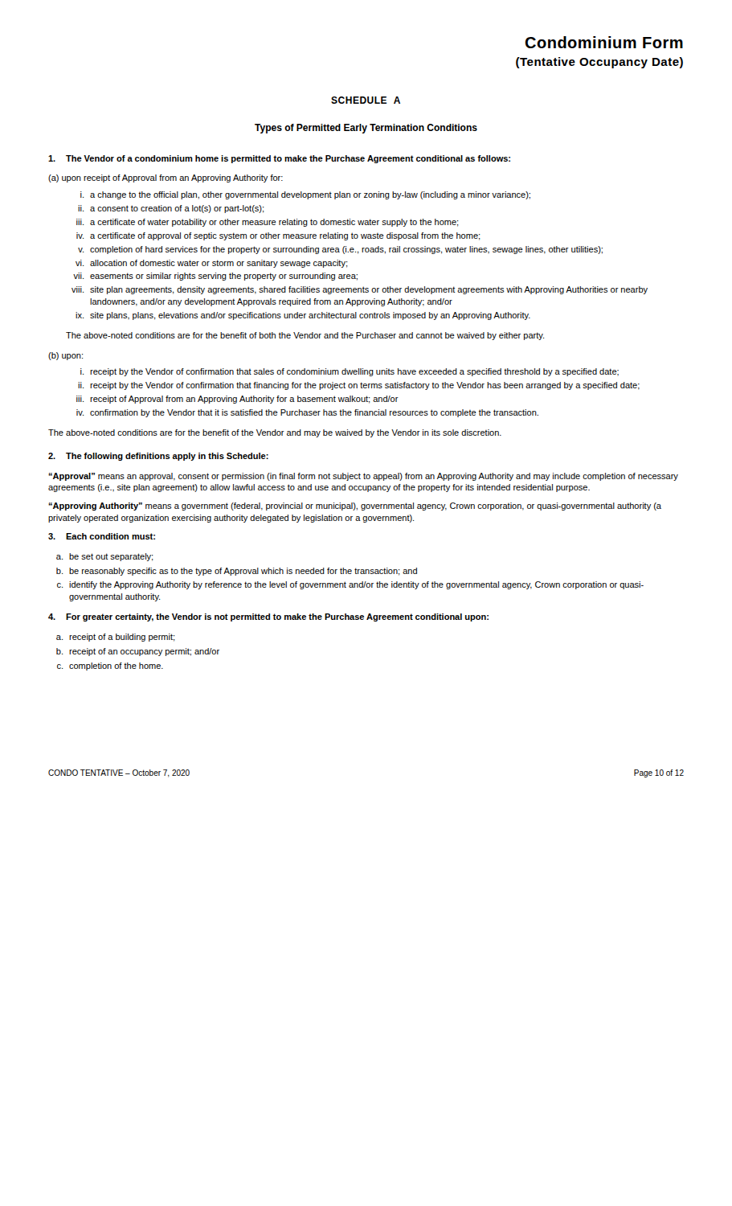Condominium Form
(Tentative Occupancy Date)
SCHEDULE A
Types of Permitted Early Termination Conditions
1. The Vendor of a condominium home is permitted to make the Purchase Agreement conditional as follows:
(a) upon receipt of Approval from an Approving Authority for:
a change to the official plan, other governmental development plan or zoning by-law (including a minor variance);
a consent to creation of a lot(s) or part-lot(s);
a certificate of water potability or other measure relating to domestic water supply to the home;
a certificate of approval of septic system or other measure relating to waste disposal from the home;
completion of hard services for the property or surrounding area (i.e., roads, rail crossings, water lines, sewage lines, other utilities);
allocation of domestic water or storm or sanitary sewage capacity;
easements or similar rights serving the property or surrounding area;
site plan agreements, density agreements, shared facilities agreements or other development agreements with Approving Authorities or nearby landowners, and/or any development Approvals required from an Approving Authority; and/or
site plans, plans, elevations and/or specifications under architectural controls imposed by an Approving Authority.
The above-noted conditions are for the benefit of both the Vendor and the Purchaser and cannot be waived by either party.
(b) upon:
receipt by the Vendor of confirmation that sales of condominium dwelling units have exceeded a specified threshold by a specified date;
receipt by the Vendor of confirmation that financing for the project on terms satisfactory to the Vendor has been arranged by a specified date;
receipt of Approval from an Approving Authority for a basement walkout; and/or
confirmation by the Vendor that it is satisfied the Purchaser has the financial resources to complete the transaction.
The above-noted conditions are for the benefit of the Vendor and may be waived by the Vendor in its sole discretion.
2. The following definitions apply in this Schedule:
“Approval” means an approval, consent or permission (in final form not subject to appeal) from an Approving Authority and may include completion of necessary agreements (i.e., site plan agreement) to allow lawful access to and use and occupancy of the property for its intended residential purpose.
“Approving Authority” means a government (federal, provincial or municipal), governmental agency, Crown corporation, or quasi-governmental authority (a privately operated organization exercising authority delegated by legislation or a government).
3. Each condition must:
be set out separately;
be reasonably specific as to the type of Approval which is needed for the transaction; and
identify the Approving Authority by reference to the level of government and/or the identity of the governmental agency, Crown corporation or quasi-governmental authority.
4. For greater certainty, the Vendor is not permitted to make the Purchase Agreement conditional upon:
receipt of a building permit;
receipt of an occupancy permit; and/or
completion of the home.
CONDO TENTATIVE – October 7, 2020 Page 10 of 12